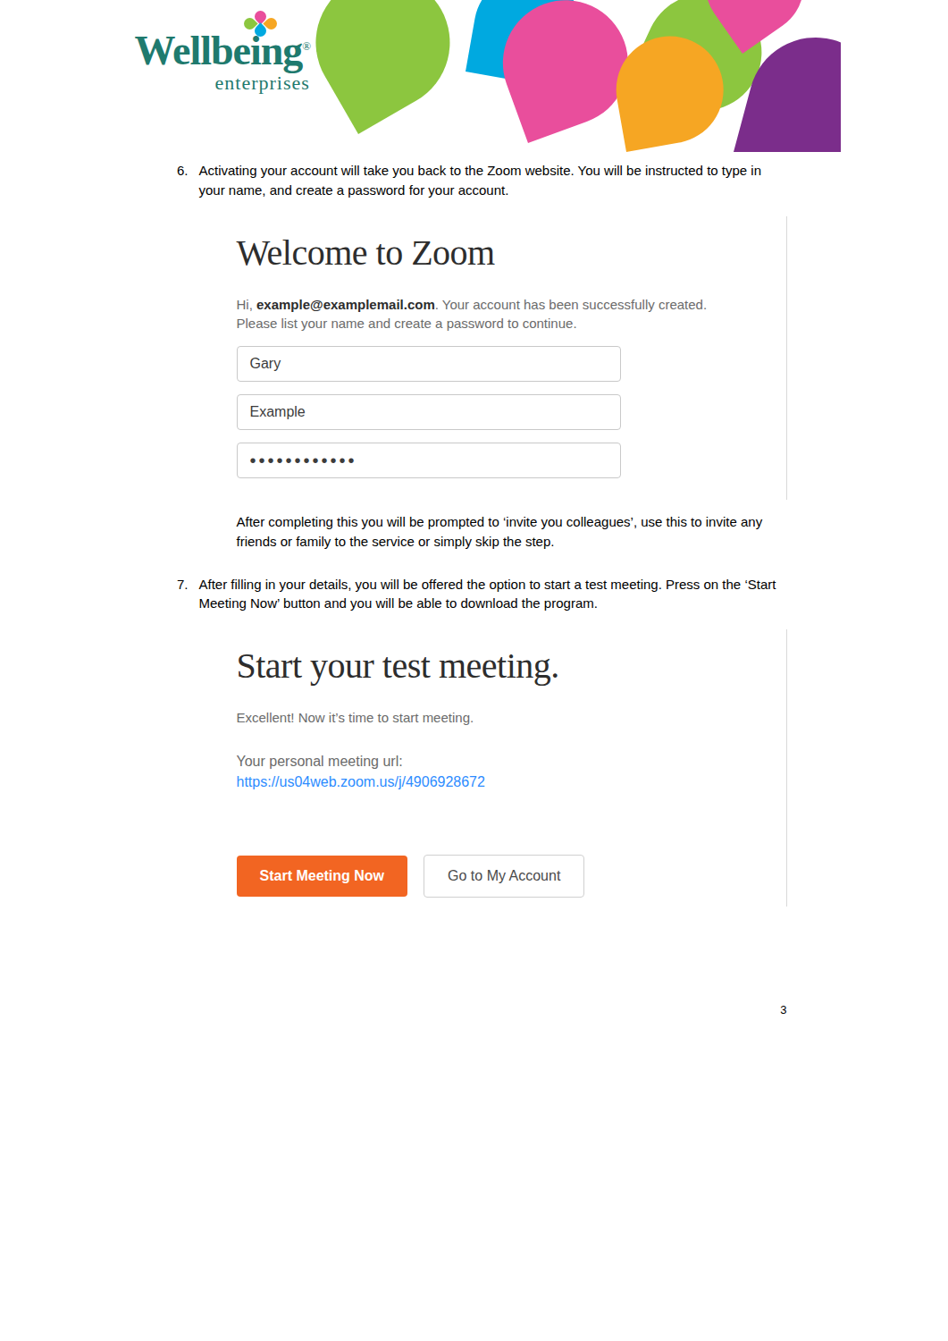Wellbeing® enterprises
6. Activating your account will take you back to the Zoom website. You will be instructed to type in your name, and create a password for your account.
Welcome to Zoom
Hi, example@examplemail.com. Your account has been successfully created. Please list your name and create a password to continue.
Gary
Example
••••••••••••
After completing this you will be prompted to ‘invite you colleagues’, use this to invite any friends or family to the service or simply skip the step.
7. After filling in your details, you will be offered the option to start a test meeting. Press on the ‘Start Meeting Now’ button and you will be able to download the program.
Start your test meeting.
Excellent! Now it’s time to start meeting.
Your personal meeting url:
https://us04web.zoom.us/j/4906928672
Start Meeting Now Go to My Account
3